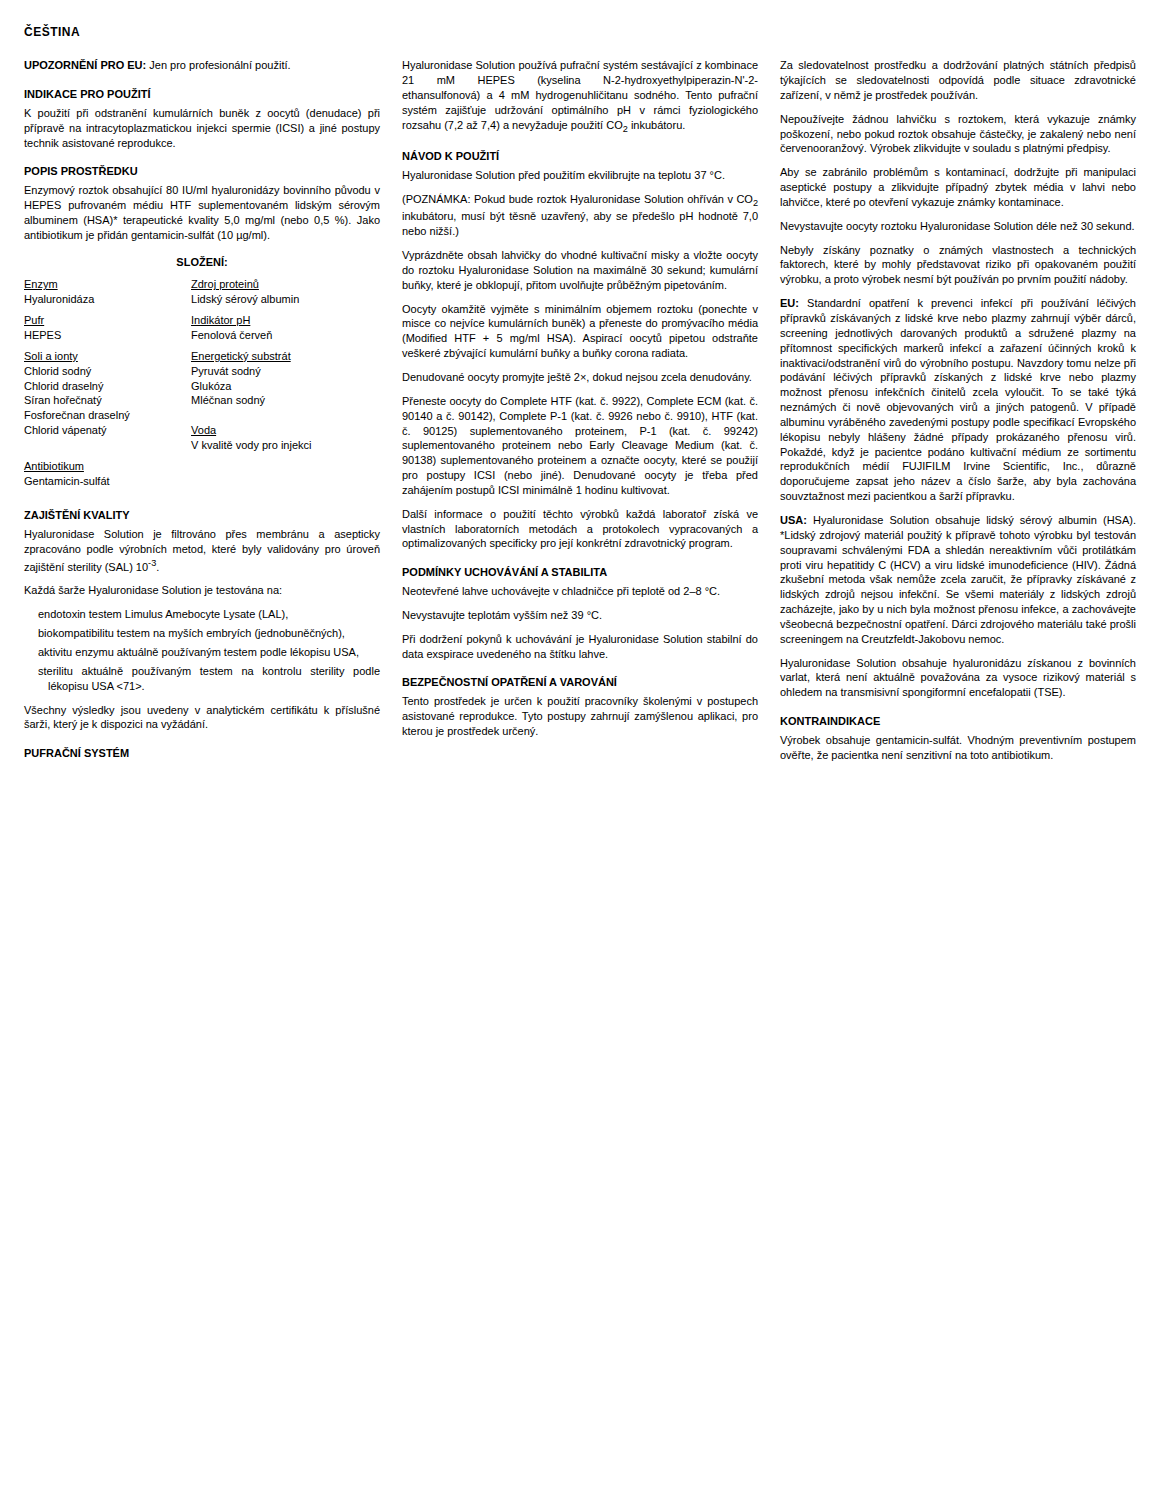ČEŠTINA
UPOZORNĚNÍ PRO EU: Jen pro profesionální použití.
Indikace pro použití
K použití při odstranění kumulárních buněk z oocytů (denudace) při přípravě na intracytoplazmatickou injekci spermie (ICSI) a jiné postupy technik asistované reprodukce.
Popis prostředku
Enzymový roztok obsahující 80 IU/ml hyaluronidázy bovinního původu v HEPES pufrovaném médiu HTF suplementovaném lidským sérovým albuminem (HSA)* terapeutické kvality 5,0 mg/ml (nebo 0,5 %). Jako antibiotikum je přidán gentamicin-sulfát (10 µg/ml).
Složení:
| Enzym Hyaluronidáza | Zdroj proteinů Lidský sérový albumin |
| Pufr HEPES | Indikátor pH Fenolová červeň |
| Soli a ionty Chlorid sodný Chlorid draselný Síran hořečnatý Fosforečnan draselný Chlorid vápenatý | Energetický substrát Pyruvát sodný Glukóza Mléčnan sodný Voda V kvalitě vody pro injekci |
| Antibiotikum Gentamicin-sulfát | |
Zajištění kvality
Hyaluronidase Solution je filtrováno přes membránu a asepticky zpracováno podle výrobních metod, které byly validovány pro úroveň zajištění sterility (SAL) 10-3.
Každá šarže Hyaluronidase Solution je testována na:
endotoxin testem Limulus Amebocyte Lysate (LAL),
biokompatibilitu testem na myších embryích (jednobuněčných),
aktivitu enzymu aktuálně používaným testem podle lékopisu USA,
sterilitu aktuálně používaným testem na kontrolu sterility podle lékopisu USA <71>.
Všechny výsledky jsou uvedeny v analytickém certifikátu k příslušné šarži, který je k dispozici na vyžádání.
Pufrační systém
Hyaluronidase Solution používá pufrační systém sestávající z kombinace 21 mM HEPES (kyselina N-2-hydroxyethylpiperazin-N'-2-ethansulfonová) a 4 mM hydrogenuhličitanu sodného. Tento pufrační systém zajišťuje udržování optimálního pH v rámci fyziologického rozsahu (7,2 až 7,4) a nevyžaduje použití CO2 inkubátoru.
Návod k použití
Hyaluronidase Solution před použitím ekvilibrujte na teplotu 37 °C.
(POZNÁMKA: Pokud bude roztok Hyaluronidase Solution ohříván v CO2 inkubátoru, musí být těsně uzavřený, aby se předešlo pH hodnotě 7,0 nebo nižší.)
Vyprázdněte obsah lahvičky do vhodné kultivační misky a vložte oocyty do roztoku Hyaluronidase Solution na maximálně 30 sekund; kumulární buňky, které je obklopují, přitom uvolňujte průběžným pipetováním.
Oocyty okamžitě vyjměte s minimálním objemem roztoku (ponechte v misce co nejvíce kumulárních buněk) a přeneste do promývacího média (Modified HTF + 5 mg/ml HSA). Aspirací oocytů pipetou odstraňte veškeré zbývající kumulární buňky a buňky corona radiata.
Denudované oocyty promyjte ještě 2×, dokud nejsou zcela denudovány.
Přeneste oocyty do Complete HTF (kat. č. 9922), Complete ECM (kat. č. 90140 a č. 90142), Complete P-1 (kat. č. 9926 nebo č. 9910), HTF (kat. č. 90125) suplementovaného proteinem, P-1 (kat. č. 99242) suplementovaného proteinem nebo Early Cleavage Medium (kat. č. 90138) suplementovaného proteinem a označte oocyty, které se použijí pro postupy ICSI (nebo jiné). Denudované oocyty je třeba před zahájením postupů ICSI minimálně 1 hodinu kultivovat.
Další informace o použití těchto výrobků každá laboratoř získá ve vlastních laboratorních metodách a protokolech vypracovaných a optimalizovaných specificky pro její konkrétní zdravotnický program.
Podmínky uchovávání a stabilita
Neotevřené lahve uchovávejte v chladničce při teplotě od 2–8 °C.
Nevystavujte teplotám vyšším než 39 °C.
Při dodržení pokynů k uchovávání je Hyaluronidase Solution stabilní do data exspirace uvedeného na štítku lahve.
Bezpečnostní opatření a varování
Tento prostředek je určen k použití pracovníky školenými v postupech asistované reprodukce. Tyto postupy zahrnují zamýšlenou aplikaci, pro kterou je prostředek určený.
Za sledovatelnost prostředku a dodržování platných státních předpisů týkajících se sledovatelnosti odpovídá podle situace zdravotnické zařízení, v němž je prostředek používán.
Nepoužívejte žádnou lahvičku s roztokem, která vykazuje známky poškození, nebo pokud roztok obsahuje částečky, je zakalený nebo není červenooranžový. Výrobek zlikvidujte v souladu s platnými předpisy.
Aby se zabránilo problémům s kontaminací, dodržujte při manipulaci aseptické postupy a zlikvidujte případný zbytek média v lahvi nebo lahvičce, které po otevření vykazuje známky kontaminace.
Nevystavujte oocyty roztoku Hyaluronidase Solution déle než 30 sekund.
Nebyly získány poznatky o známých vlastnostech a technických faktorech, které by mohly představovat riziko při opakovaném použití výrobku, a proto výrobek nesmí být používán po prvním použití nádoby.
EU: Standardní opatření k prevenci infekcí při používání léčivých přípravků získávaných z lidské krve nebo plazmy zahrnují výběr dárců, screening jednotlivých darovaných produktů a sdružené plazmy na přítomnost specifických markerů infekcí a zařazení účinných kroků k inaktivaci/odstranění virů do výrobního postupu. Navzdory tomu nelze při podávání léčivých přípravků získaných z lidské krve nebo plazmy možnost přenosu infekčních činitelů zcela vyloučit. To se také týká neznámých či nově objevovaných virů a jiných patogenů. V případě albuminu vyráběného zavedenými postupy podle specifikací Evropského lékopisu nebyly hlášeny žádné případy prokázaného přenosu virů. Pokaždé, když je pacientce podáno kultivační médium ze sortimentu reprodukčních médií FUJIFILM Irvine Scientific, Inc., důrazně doporučujeme zapsat jeho název a číslo šarže, aby byla zachována souvztažnost mezi pacientkou a šarží přípravku.
USA: Hyaluronidase Solution obsahuje lidský sérový albumin (HSA). *Lidský zdrojový materiál použitý k přípravě tohoto výrobku byl testován soupravami schválenými FDA a shledán nereaktivním vůči protilátkám proti viru hepatitidy C (HCV) a viru lidské imunodeficience (HIV). Žádná zkušební metoda však nemůže zcela zaručit, že přípravky získávané z lidských zdrojů nejsou infekční. Se všemi materiály z lidských zdrojů zacházejte, jako by u nich byla možnost přenosu infekce, a zachovávejte všeobecná bezpečnostní opatření. Dárci zdrojového materiálu také prošli screeningem na Creutzfeldt-Jakobovu nemoc.
Hyaluronidase Solution obsahuje hyaluronidázu získanou z bovinních varlat, která není aktuálně považována za vysoce rizikový materiál s ohledem na transmisivní spongiformní encefalopatii (TSE).
Kontraindikace
Výrobek obsahuje gentamicin-sulfát. Vhodným preventivním postupem ověřte, že pacientka není senzitivní na toto antibiotikum.